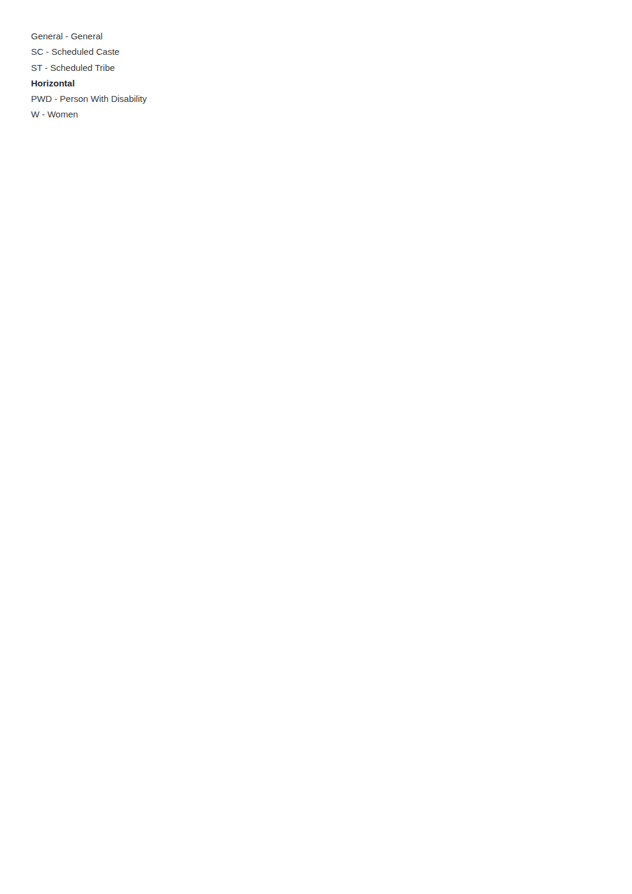General - General
SC - Scheduled Caste
ST - Scheduled Tribe
Horizontal
PWD - Person With Disability
W - Women